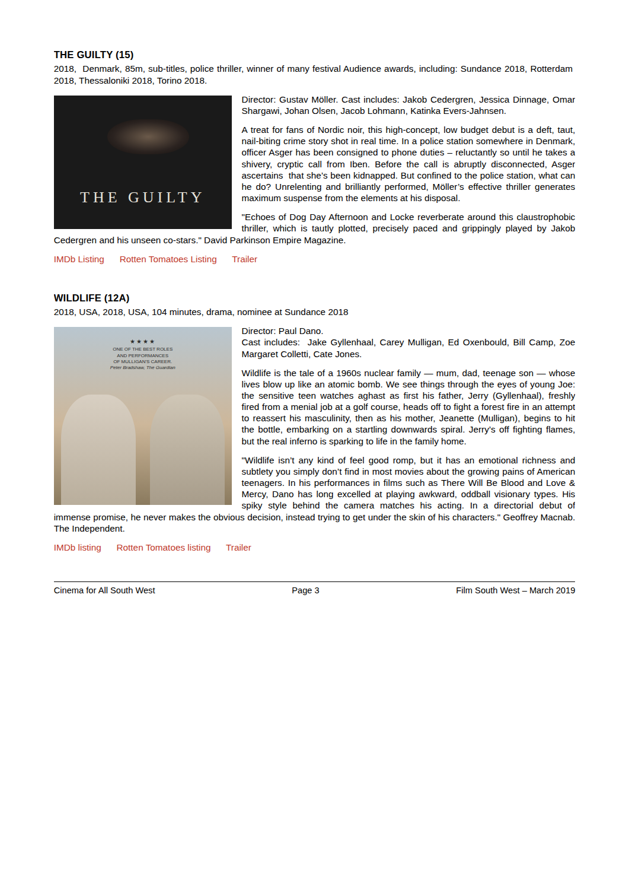THE GUILTY (15)
2018, Denmark, 85m, sub-titles, police thriller, winner of many festival Audience awards, including: Sundance 2018, Rotterdam 2018, Thessaloniki 2018, Torino 2018.
THE GUILTY
Director: Gustav Möller. Cast includes: Jakob Cedergren, Jessica Dinnage, Omar Shargawi, Johan Olsen, Jacob Lohmann, Katinka Evers-Jahnsen.
A treat for fans of Nordic noir, this high-concept, low budget debut is a deft, taut, nail-biting crime story shot in real time. In a police station somewhere in Denmark, officer Asger has been consigned to phone duties – reluctantly so until he takes a shivery, cryptic call from Iben. Before the call is abruptly disconnected, Asger ascertains that she’s been kidnapped. But confined to the police station, what can he do? Unrelenting and brilliantly performed, Möller’s effective thriller generates maximum suspense from the elements at his disposal.
"Echoes of Dog Day Afternoon and Locke reverberate around this claustrophobic thriller, which is tautly plotted, precisely paced and grippingly played by Jakob Cedergren and his unseen co-stars." David Parkinson Empire Magazine.
IMDb Listing Rotten Tomatoes Listing Trailer
WILDLIFE (12A)
2018, USA, 2018, USA, 104 minutes, drama, nominee at Sundance 2018
★★★★ ONE OF THE BEST ROLES
AND PERFORMANCES
OF MULLIGAN'S CAREER.
Peter Bradshaw, The Guardian
Director: Paul Dano.
Cast includes: Jake Gyllenhaal, Carey Mulligan, Ed Oxenbould, Bill Camp, Zoe Margaret Colletti, Cate Jones.
Wildlife is the tale of a 1960s nuclear family — mum, dad, teenage son — whose lives blow up like an atomic bomb. We see things through the eyes of young Joe: the sensitive teen watches aghast as first his father, Jerry (Gyllenhaal), freshly fired from a menial job at a golf course, heads off to fight a forest fire in an attempt to reassert his masculinity, then as his mother, Jeanette (Mulligan), begins to hit the bottle, embarking on a startling downwards spiral. Jerry’s off fighting flames, but the real inferno is sparking to life in the family home.
"Wildlife isn’t any kind of feel good romp, but it has an emotional richness and subtlety you simply don’t find in most movies about the growing pains of American teenagers. In his performances in films such as There Will Be Blood and Love & Mercy, Dano has long excelled at playing awkward, oddball visionary types. His spiky style behind the camera matches his acting. In a directorial debut of immense promise, he never makes the obvious decision, instead trying to get under the skin of his characters." Geoffrey Macnab. The Independent.
IMDb listing Rotten Tomatoes listing Trailer
Cinema for All South West Page 3 Film South West – March 2019